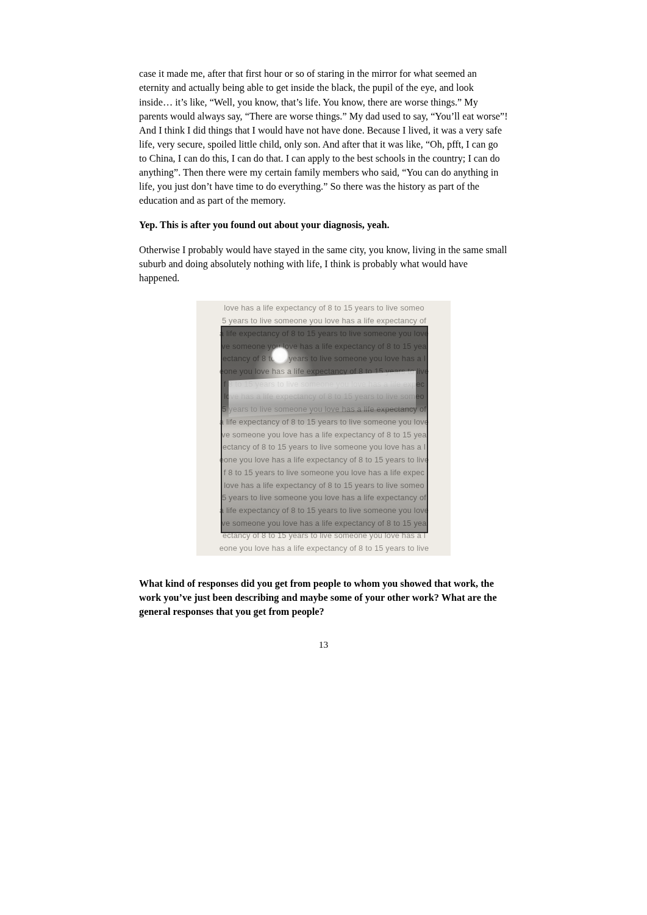case it made me, after that first hour or so of staring in the mirror for what seemed an eternity and actually being able to get inside the black, the pupil of the eye, and look inside… it’s like, “Well, you know, that’s life. You know, there are worse things.” My parents would always say, “There are worse things.” My dad used to say, “You’ll eat worse”! And I think I did things that I would have not have done. Because I lived, it was a very safe life, very secure, spoiled little child, only son. And after that it was like, “Oh, pfft, I can go to China, I can do this, I can do that. I can apply to the best schools in the country; I can do anything”. Then there were my certain family members who said, “You can do anything in life, you just don’t have time to do everything.” So there was the history as part of the education and as part of the memory.
Yep. This is after you found out about your diagnosis, yeah.
Otherwise I probably would have stayed in the same city, you know, living in the same small suburb and doing absolutely nothing with life, I think is probably what would have happened.
love has a life expectancy of 8 to 15 years to live someo
5 years to live someone you love has a life expectancy of
a life expectancy of 8 to 15 years to live someone you love
ve someone you love has a life expectancy of 8 to 15 yea
ectancy of 8 to 15 years to live someone you love has a l
eone you love has a life expectancy of 8 to 15 years to live
f 8 to 15 years to live someone you love has a life expec
love has a life expectancy of 8 to 15 years to live someo
5 years to live someone you love has a life expectancy of
a life expectancy of 8 to 15 years to live someone you love
ve someone you love has a life expectancy of 8 to 15 yea
ectancy of 8 to 15 years to live someone you love has a l
eone you love has a life expectancy of 8 to 15 years to live
f 8 to 15 years to live someone you love has a life expec
love has a life expectancy of 8 to 15 years to live someo
5 years to live someone you love has a life expectancy of
a life expectancy of 8 to 15 years to live someone you love
ve someone you love has a life expectancy of 8 to 15 yea
ectancy of 8 to 15 years to live someone you love has a l
eone you love has a life expectancy of 8 to 15 years to live
f 8 to 15 years to live someone you love has a life expec
love has a life expectancy of 8 to 15 years to live someo
What kind of responses did you get from people to whom you showed that work, the work you’ve just been describing and maybe some of your other work? What are the general responses that you get from people?
13